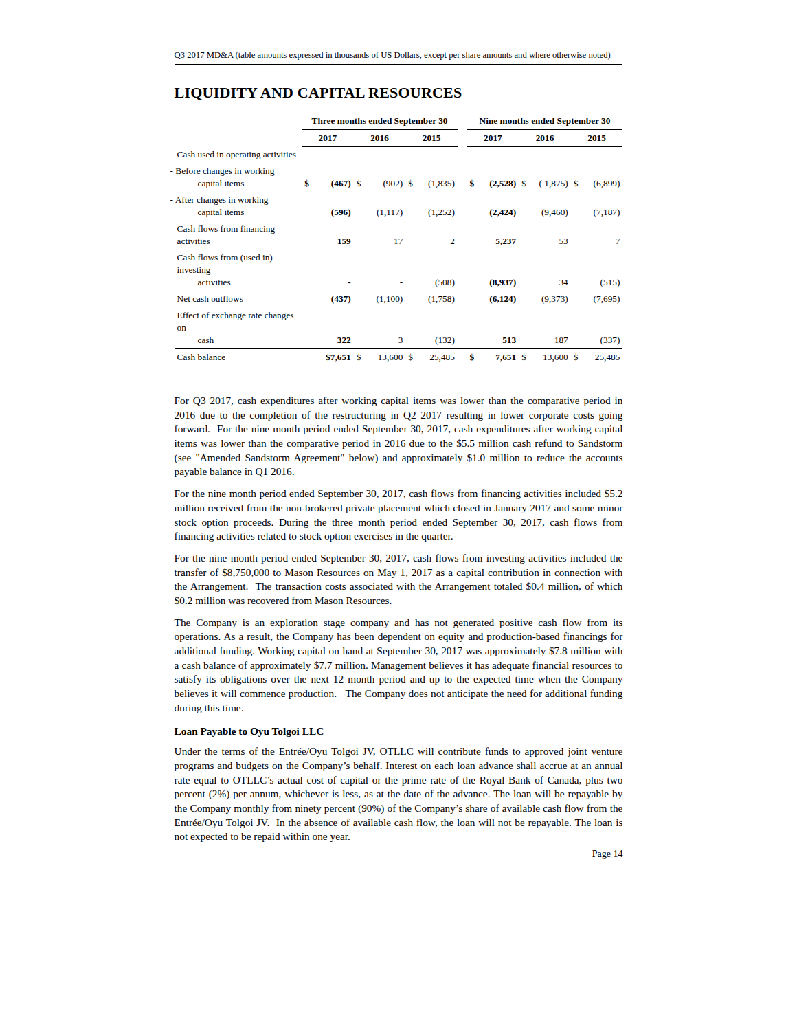Q3 2017 MD&A (table amounts expressed in thousands of US Dollars, except per share amounts and where otherwise noted)
LIQUIDITY AND CAPITAL RESOURCES
| | Three months ended September 30 | | Nine months ended September 30 |
| --- | --- | --- | --- |
| | 2017 | 2016 | 2015 | | 2017 | 2016 | 2015 |
| Cash used in operating activities | | | | | | | |
| - Before changes in working capital items | $ (467) | $ (902) | $ (1,835) | | $ (2,528) | $ ( 1,875) | $ (6,899) |
| - After changes in working capital items | (596) | (1,117) | (1,252) | | (2,424) | (9,460) | (7,187) |
| Cash flows from financing activities | 159 | 17 | 2 | | 5,237 | 53 | 7 |
| Cash flows from (used in) investing activities | - | - | (508) | | (8,937) | 34 | (515) |
| Net cash outflows | (437) | (1,100) | (1,758) | | (6,124) | (9,373) | (7,695) |
| Effect of exchange rate changes on cash | 322 | 3 | (132) | | 513 | 187 | (337) |
| Cash balance | $7,651 | $ 13,600 | $ 25,485 | | $ 7,651 | $ 13,600 | $ 25,485 |
For Q3 2017, cash expenditures after working capital items was lower than the comparative period in 2016 due to the completion of the restructuring in Q2 2017 resulting in lower corporate costs going forward. For the nine month period ended September 30, 2017, cash expenditures after working capital items was lower than the comparative period in 2016 due to the $5.5 million cash refund to Sandstorm (see "Amended Sandstorm Agreement" below) and approximately $1.0 million to reduce the accounts payable balance in Q1 2016.
For the nine month period ended September 30, 2017, cash flows from financing activities included $5.2 million received from the non-brokered private placement which closed in January 2017 and some minor stock option proceeds. During the three month period ended September 30, 2017, cash flows from financing activities related to stock option exercises in the quarter.
For the nine month period ended September 30, 2017, cash flows from investing activities included the transfer of $8,750,000 to Mason Resources on May 1, 2017 as a capital contribution in connection with the Arrangement. The transaction costs associated with the Arrangement totaled $0.4 million, of which $0.2 million was recovered from Mason Resources.
The Company is an exploration stage company and has not generated positive cash flow from its operations. As a result, the Company has been dependent on equity and production-based financings for additional funding. Working capital on hand at September 30, 2017 was approximately $7.8 million with a cash balance of approximately $7.7 million. Management believes it has adequate financial resources to satisfy its obligations over the next 12 month period and up to the expected time when the Company believes it will commence production. The Company does not anticipate the need for additional funding during this time.
Loan Payable to Oyu Tolgoi LLC
Under the terms of the Entrée/Oyu Tolgoi JV, OTLLC will contribute funds to approved joint venture programs and budgets on the Company’s behalf. Interest on each loan advance shall accrue at an annual rate equal to OTLLC’s actual cost of capital or the prime rate of the Royal Bank of Canada, plus two percent (2%) per annum, whichever is less, as at the date of the advance. The loan will be repayable by the Company monthly from ninety percent (90%) of the Company’s share of available cash flow from the Entrée/Oyu Tolgoi JV. In the absence of available cash flow, the loan will not be repayable. The loan is not expected to be repaid within one year.
Page 14